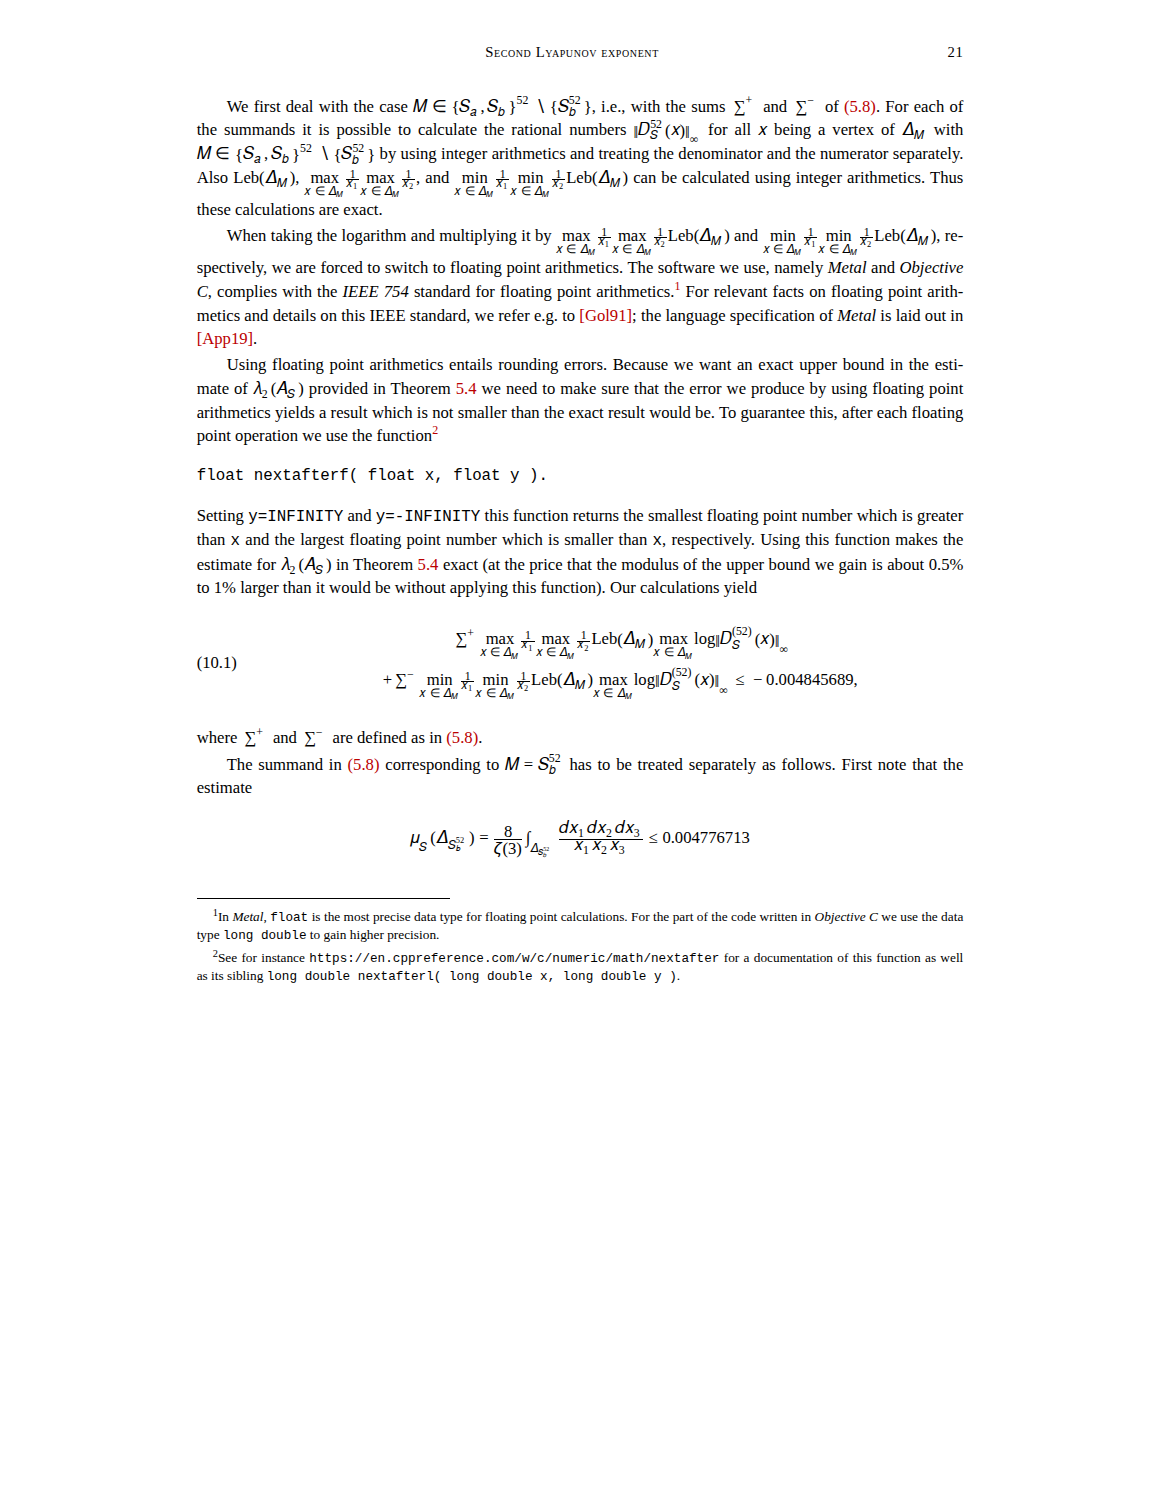Second Lyapunov exponent 21
We first deal with the case M∈{Sa,Sb}52∖{Sb52}, i.e., with the sums ∑+ and ∑− of (5.8). For each of the summands it is possible to calculate the rational numbers ‖DS52(x)‖∞ for all x being a vertex of ΔM with M∈{Sa,Sb}52∖{Sb52} by using integer arithmetics and treating the denominator and the numerator separately. Also Leb(ΔM), maxx∈ΔM1x1maxx∈ΔM1x2, and minx∈ΔM1x1minx∈ΔM1x2Leb(ΔM) can be calculated using integer arithmetics. Thus these calculations are exact.
When taking the logarithm and multiplying it by maxx∈ΔM1x1maxx∈ΔM1x2Leb(ΔM) and minx∈ΔM1x1minx∈ΔM1x2Leb(ΔM), respectively, we are forced to switch to floating point arithmetics. The software we use, namely Metal and Objective C, complies with the IEEE 754 standard for floating point arithmetics.1 For relevant facts on floating point arithmetics and details on this IEEE standard, we refer e.g. to [Gol91]; the language specification of Metal is laid out in [App19].
Using floating point arithmetics entails rounding errors. Because we want an exact upper bound in the estimate of λ2(AS) provided in Theorem 5.4 we need to make sure that the error we produce by using floating point arithmetics yields a result which is not smaller than the exact result would be. To guarantee this, after each floating point operation we use the function2
float nextafterf( float x, float y ).
Setting y=INFINITY and y=-INFINITY this function returns the smallest floating point number which is greater than x and the largest floating point number which is smaller than x, respectively. Using this function makes the estimate for λ2(AS) in Theorem 5.4 exact (at the price that the modulus of the upper bound we gain is about 0.5% to 1% larger than it would be without applying this function). Our calculations yield
(10.1)
∑+ maxx∈ΔM 1x1 maxx∈ΔM 1x2 Leb(ΔM) maxx∈ΔM log ‖DS(52)(x)‖∞ + ∑− minx∈ΔM 1x1 minx∈ΔM 1x2 Leb(ΔM) maxx∈ΔM log ‖DS(52)(x)‖∞ ≤ −0.004845689,
where ∑+ and ∑− are defined as in (5.8).
The summand in (5.8) corresponding to M=Sb52 has to be treated separately as follows. First note that the estimate
μS (ΔSb52) = 8ζ(3) ∫ΔSb52 dx1dx2dx3 x1x2x3 ≤ 0.004776713
1 In Metal, float is the most precise data type for floating point calculations. For the part of the code written in Objective C we use the data type long double to gain higher precision.
2 See for instance https://en.cppreference.com/w/c/numeric/math/nextafter for a documentation of this function as well as its sibling long double nextafterl( long double x, long double y ).